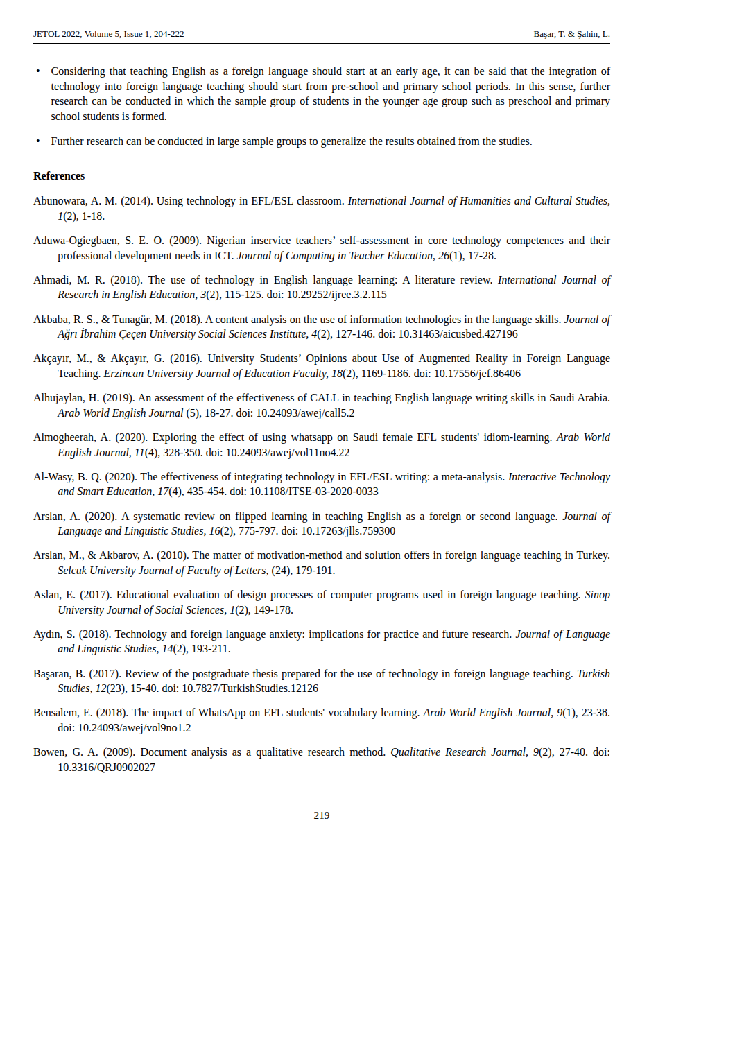JETOL 2022, Volume 5, Issue 1, 204-222 Başar, T. & Şahin, L.
Considering that teaching English as a foreign language should start at an early age, it can be said that the integration of technology into foreign language teaching should start from pre-school and primary school periods. In this sense, further research can be conducted in which the sample group of students in the younger age group such as preschool and primary school students is formed.
Further research can be conducted in large sample groups to generalize the results obtained from the studies.
References
Abunowara, A. M. (2014). Using technology in EFL/ESL classroom. International Journal of Humanities and Cultural Studies, 1(2), 1-18.
Aduwa-Ogiegbaen, S. E. O. (2009). Nigerian inservice teachers’ self-assessment in core technology competences and their professional development needs in ICT. Journal of Computing in Teacher Education, 26(1), 17-28.
Ahmadi, M. R. (2018). The use of technology in English language learning: A literature review. International Journal of Research in English Education, 3(2), 115-125. doi: 10.29252/ijree.3.2.115
Akbaba, R. S., & Tunagür, M. (2018). A content analysis on the use of information technologies in the language skills. Journal of Ağrı İbrahim Çeçen University Social Sciences Institute, 4(2), 127-146. doi: 10.31463/aicusbed.427196
Akçayır, M., & Akçayır, G. (2016). University Students’ Opinions about Use of Augmented Reality in Foreign Language Teaching. Erzincan University Journal of Education Faculty, 18(2), 1169-1186. doi: 10.17556/jef.86406
Alhujaylan, H. (2019). An assessment of the effectiveness of CALL in teaching English language writing skills in Saudi Arabia. Arab World English Journal (5), 18-27. doi: 10.24093/awej/call5.2
Almogheerah, A. (2020). Exploring the effect of using whatsapp on Saudi female EFL students' idiom-learning. Arab World English Journal, 11(4), 328-350. doi: 10.24093/awej/vol11no4.22
Al-Wasy, B. Q. (2020). The effectiveness of integrating technology in EFL/ESL writing: a meta-analysis. Interactive Technology and Smart Education, 17(4), 435-454. doi: 10.1108/ITSE-03-2020-0033
Arslan, A. (2020). A systematic review on flipped learning in teaching English as a foreign or second language. Journal of Language and Linguistic Studies, 16(2), 775-797. doi: 10.17263/jlls.759300
Arslan, M., & Akbarov, A. (2010). The matter of motivation-method and solution offers in foreign language teaching in Turkey. Selcuk University Journal of Faculty of Letters, (24), 179-191.
Aslan, E. (2017). Educational evaluation of design processes of computer programs used in foreign language teaching. Sinop University Journal of Social Sciences, 1(2), 149-178.
Aydın, S. (2018). Technology and foreign language anxiety: implications for practice and future research. Journal of Language and Linguistic Studies, 14(2), 193-211.
Başaran, B. (2017). Review of the postgraduate thesis prepared for the use of technology in foreign language teaching. Turkish Studies, 12(23), 15-40. doi: 10.7827/TurkishStudies.12126
Bensalem, E. (2018). The impact of WhatsApp on EFL students' vocabulary learning. Arab World English Journal, 9(1), 23-38. doi: 10.24093/awej/vol9no1.2
Bowen, G. A. (2009). Document analysis as a qualitative research method. Qualitative Research Journal, 9(2), 27-40. doi: 10.3316/QRJ0902027
219